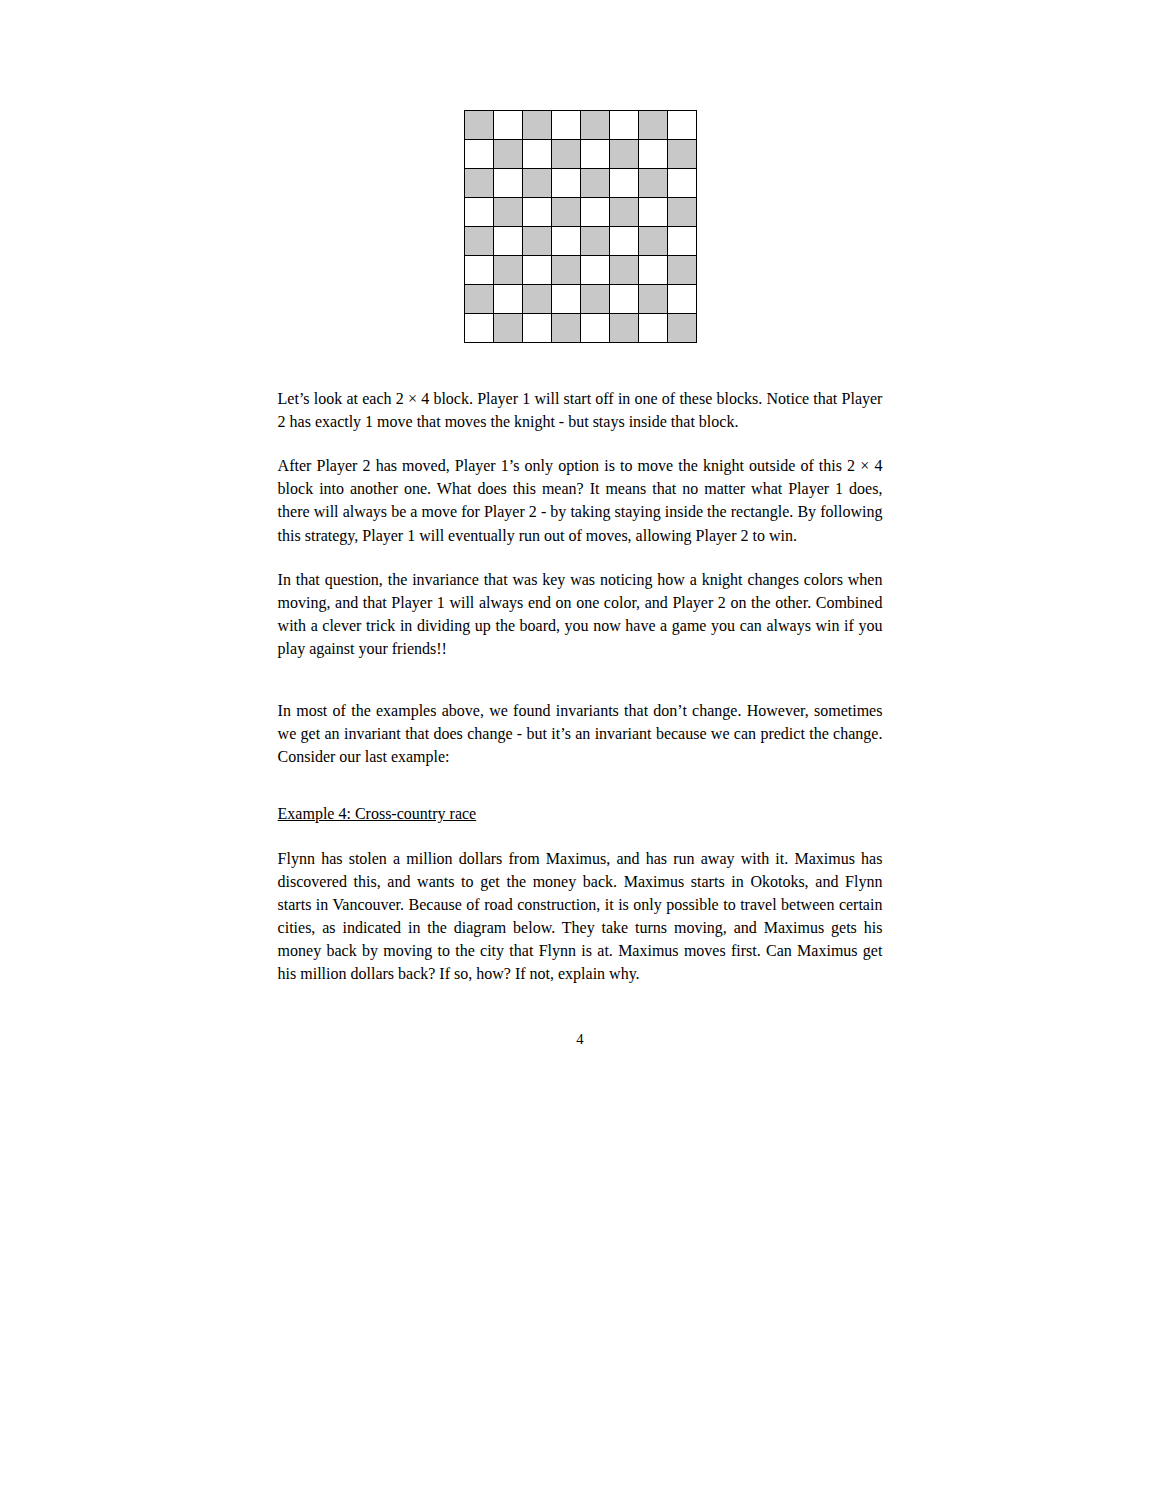Let’s look at each 2 × 4 block. Player 1 will start off in one of these blocks. Notice that Player 2 has exactly 1 move that moves the knight - but stays inside that block.
After Player 2 has moved, Player 1’s only option is to move the knight outside of this 2 × 4 block into another one. What does this mean? It means that no matter what Player 1 does, there will always be a move for Player 2 - by taking staying inside the rectangle. By following this strategy, Player 1 will eventually run out of moves, allowing Player 2 to win.
In that question, the invariance that was key was noticing how a knight changes colors when moving, and that Player 1 will always end on one color, and Player 2 on the other. Combined with a clever trick in dividing up the board, you now have a game you can always win if you play against your friends!!
In most of the examples above, we found invariants that don’t change. However, sometimes we get an invariant that does change - but it’s an invariant because we can predict the change. Consider our last example:
Example 4: Cross-country race
Flynn has stolen a million dollars from Maximus, and has run away with it. Maximus has discovered this, and wants to get the money back. Maximus starts in Okotoks, and Flynn starts in Vancouver. Because of road construction, it is only possible to travel between certain cities, as indicated in the diagram below. They take turns moving, and Maximus gets his money back by moving to the city that Flynn is at. Maximus moves first. Can Maximus get his million dollars back? If so, how? If not, explain why.
4